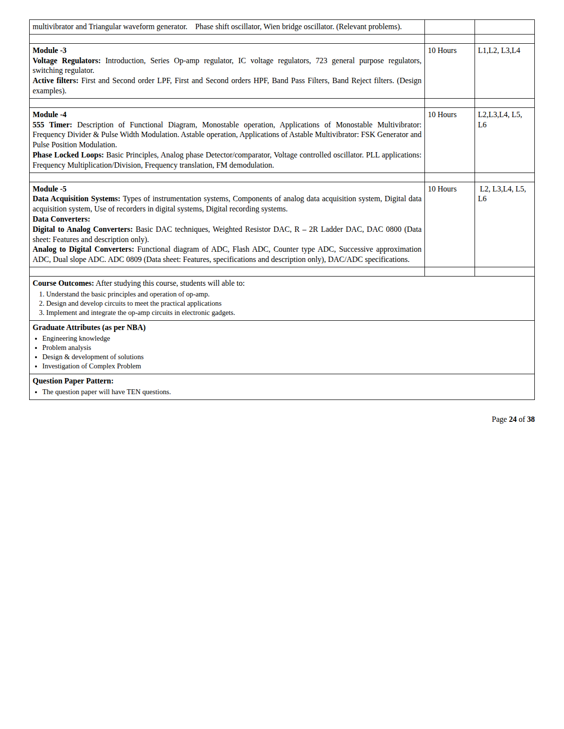| multivibrator and Triangular waveform generator. Phase shift oscillator, Wien bridge oscillator. (Relevant problems). | | |
| Module -3 Voltage Regulators: Introduction, Series Op-amp regulator, IC voltage regulators, 723 general purpose regulators, switching regulator. Active filters: First and Second order LPF, First and Second orders HPF, Band Pass Filters, Band Reject filters. (Design examples). | 10 Hours | L1,L2, L3,L4 |
| Module -4 555 Timer: Description of Functional Diagram, Monostable operation, Applications of Monostable Multivibrator: Frequency Divider & Pulse Width Modulation. Astable operation, Applications of Astable Multivibrator: FSK Generator and Pulse Position Modulation. Phase Locked Loops: Basic Principles, Analog phase Detector/comparator, Voltage controlled oscillator. PLL applications: Frequency Multiplication/Division, Frequency translation, FM demodulation. | 10 Hours | L2,L3,L4, L5, L6 |
| Module -5 Data Acquisition Systems: Types of instrumentation systems, Components of analog data acquisition system, Digital data acquisition system, Use of recorders in digital systems, Digital recording systems. Data Converters: Digital to Analog Converters: Basic DAC techniques, Weighted Resistor DAC, R – 2R Ladder DAC, DAC 0800 (Data sheet: Features and description only). Analog to Digital Converters: Functional diagram of ADC, Flash ADC, Counter type ADC, Successive approximation ADC, Dual slope ADC. ADC 0809 (Data sheet: Features, specifications and description only), DAC/ADC specifications. | 10 Hours | L2, L3,L4, L5, L6 |
| Course Outcomes: After studying this course, students will able to: Understand the basic principles and operation of op-amp. Design and develop circuits to meet the practical applications Implement and integrate the op-amp circuits in electronic gadgets. |
| Graduate Attributes (as per NBA) Engineering knowledge Problem analysis Design & development of solutions Investigation of Complex Problem |
| Question Paper Pattern: The question paper will have TEN questions. |
Page 24 of 38